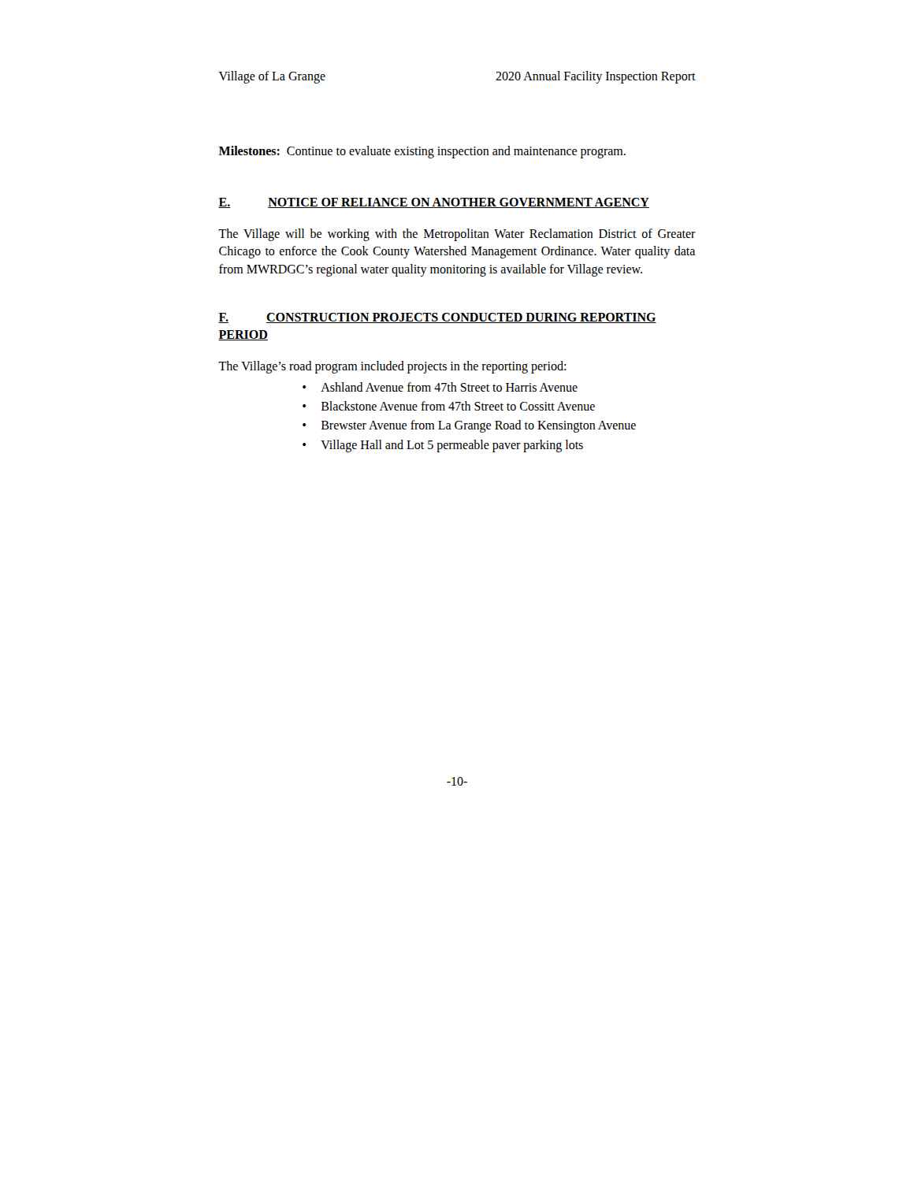Village of La Grange
2020 Annual Facility Inspection Report
Milestones: Continue to evaluate existing inspection and maintenance program.
E. NOTICE OF RELIANCE ON ANOTHER GOVERNMENT AGENCY
The Village will be working with the Metropolitan Water Reclamation District of Greater Chicago to enforce the Cook County Watershed Management Ordinance. Water quality data from MWRDGC’s regional water quality monitoring is available for Village review.
F. CONSTRUCTION PROJECTS CONDUCTED DURING REPORTING PERIOD
The Village’s road program included projects in the reporting period:
Ashland Avenue from 47th Street to Harris Avenue
Blackstone Avenue from 47th Street to Cossitt Avenue
Brewster Avenue from La Grange Road to Kensington Avenue
Village Hall and Lot 5 permeable paver parking lots
-10-